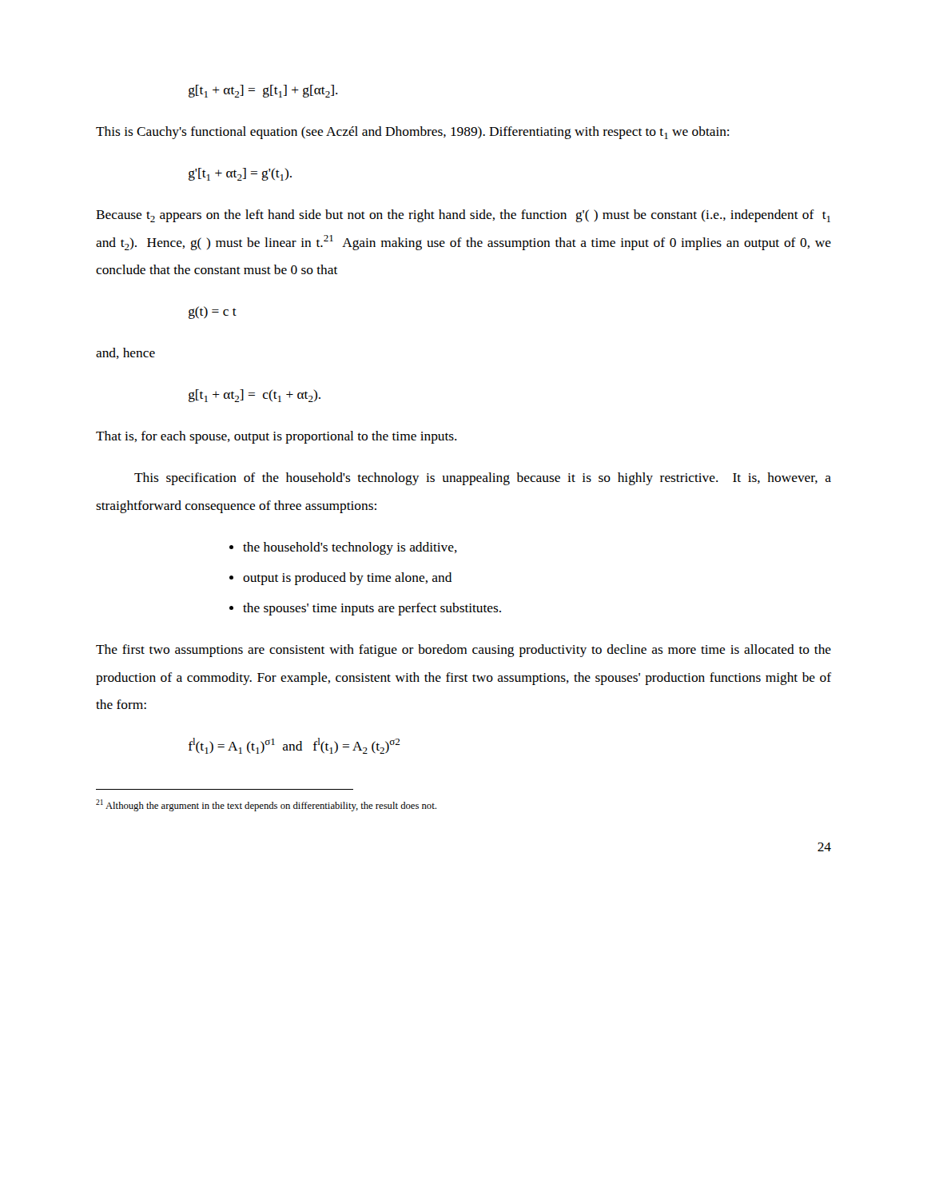g[t1 + αt2] = g[t1] + g[αt2].
This is Cauchy's functional equation (see Aczél and Dhombres, 1989). Differentiating with respect to t1 we obtain:
g'[t1 + αt2] = g'(t1).
Because t2 appears on the left hand side but not on the right hand side, the function g'( ) must be constant (i.e., independent of t1 and t2). Hence, g( ) must be linear in t.21 Again making use of the assumption that a time input of 0 implies an output of 0, we conclude that the constant must be 0 so that
g(t) = c t
and, hence
g[t1 + αt2] = c(t1 + αt2).
That is, for each spouse, output is proportional to the time inputs.
This specification of the household's technology is unappealing because it is so highly restrictive. It is, however, a straightforward consequence of three assumptions:
the household's technology is additive,
output is produced by time alone, and
the spouses' time inputs are perfect substitutes.
The first two assumptions are consistent with fatigue or boredom causing productivity to decline as more time is allocated to the production of a commodity. For example, consistent with the first two assumptions, the spouses' production functions might be of the form:
fl(t1) = A1 (t1)σ1 and fl(t1) = A2 (t2)σ2
21 Although the argument in the text depends on differentiability, the result does not.
24